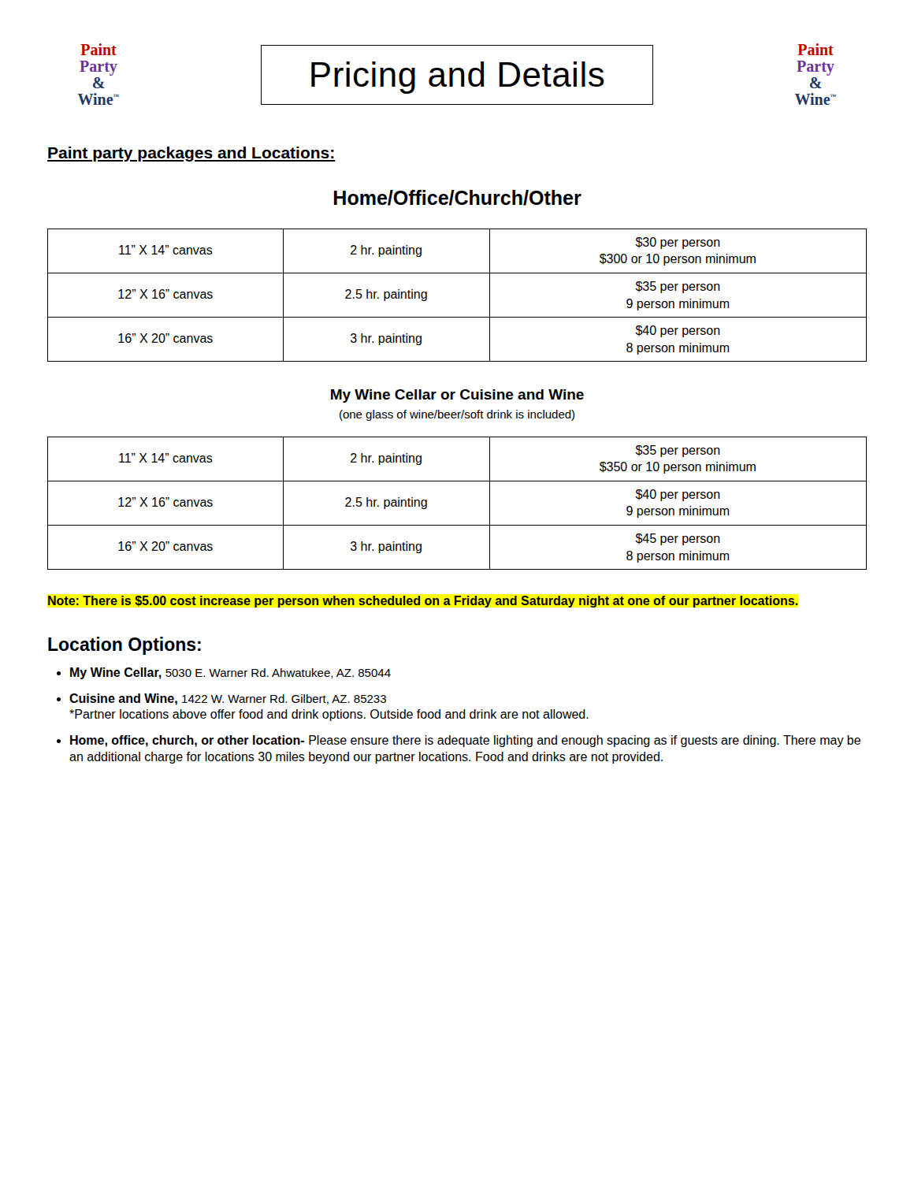Paint
Party
& Wine™
Pricing and Details
Paint
Party
& Wine™
Paint party packages and Locations:
Home/Office/Church/Other
| 11” X 14” canvas | 2 hr. painting | $30 per person $300 or 10 person minimum |
| 12” X 16” canvas | 2.5 hr. painting | $35 per person 9 person minimum |
| 16” X 20” canvas | 3 hr. painting | $40 per person 8 person minimum |
My Wine Cellar or Cuisine and Wine
(one glass of wine/beer/soft drink is included)
| 11” X 14” canvas | 2 hr. painting | $35 per person $350 or 10 person minimum |
| 12” X 16” canvas | 2.5 hr. painting | $40 per person 9 person minimum |
| 16” X 20” canvas | 3 hr. painting | $45 per person 8 person minimum |
Note: There is $5.00 cost increase per person when scheduled on a Friday and Saturday night at one of our partner locations.
Location Options:
My Wine Cellar, 5030 E. Warner Rd. Ahwatukee, AZ. 85044
Cuisine and Wine, 1422 W. Warner Rd. Gilbert, AZ. 85233
*Partner locations above offer food and drink options. Outside food and drink are not allowed.
Home, office, church, or other location- Please ensure there is adequate lighting and enough spacing as if guests are dining. There may be an additional charge for locations 30 miles beyond our partner locations. Food and drinks are not provided.